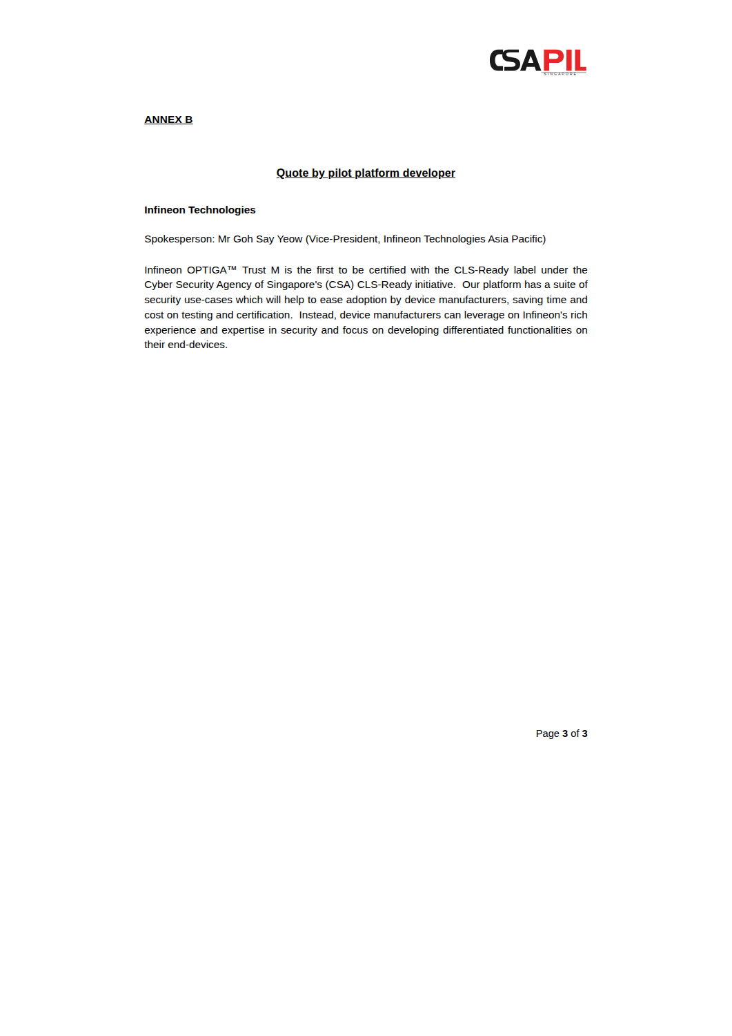SINGAPORE
ANNEX B
Quote by pilot platform developer
Infineon Technologies
Spokesperson: Mr Goh Say Yeow (Vice-President, Infineon Technologies Asia Pacific)
Infineon OPTIGA™ Trust M is the first to be certified with the CLS-Ready label under the Cyber Security Agency of Singapore's (CSA) CLS-Ready initiative. Our platform has a suite of security use-cases which will help to ease adoption by device manufacturers, saving time and cost on testing and certification. Instead, device manufacturers can leverage on Infineon's rich experience and expertise in security and focus on developing differentiated functionalities on their end-devices.
Page 3 of 3